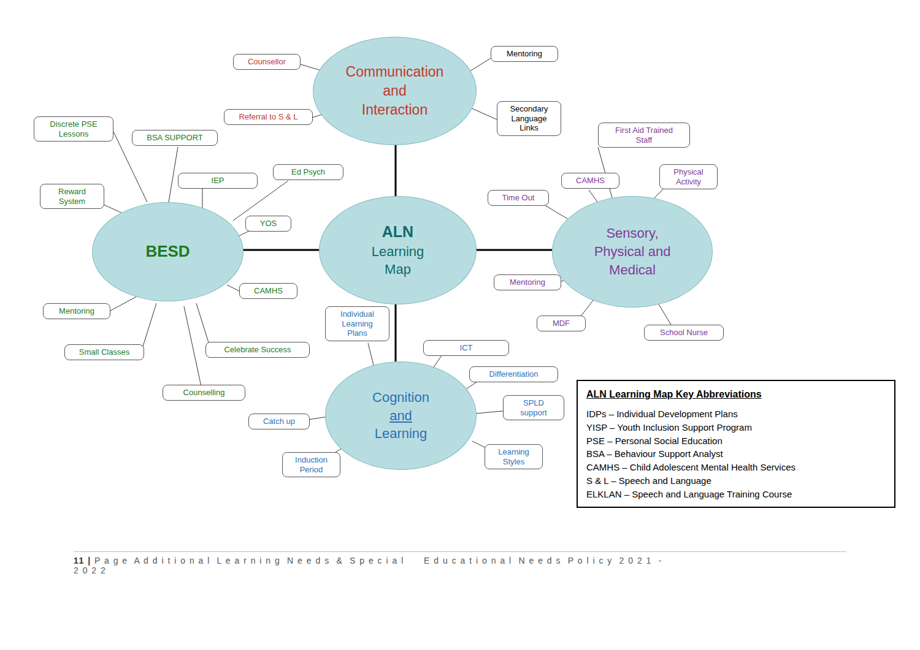Communication
and
Interaction
ALN
Learning
Map
BESD
Sensory,
Physical and
Medical
Cognition
and
Learning
Counsellor
Referral to S & L
Mentoring
Secondary
Language
Links
Discrete PSE
Lessons
BSA SUPPORT
IEP
Ed Psych
YOS
Reward
System
Mentoring
Small Classes
Celebrate Success
CAMHS
Counselling
First Aid Trained
Staff
Physical
Activity
CAMHS
Time Out
Mentoring
MDF
School Nurse
Individual
Learning
Plans
ICT
Differentiation
SPLD
support
Learning
Styles
Catch up
Induction
Period
ALN Learning Map Key Abbreviations
IDPs – Individual Development Plans
YISP – Youth Inclusion Support Program
PSE – Personal Social Education
BSA – Behaviour Support Analyst
CAMHS – Child Adolescent Mental Health Services
S & L – Speech and Language
ELKLAN – Speech and Language Training Course
11 | P a g e A d d i t i o n a l L e a r n i n g N e e d s & S p e c i a l E d u c a t i o n a l N e e d s P o l i c y 2 0 2 1 -
2 0 2 2